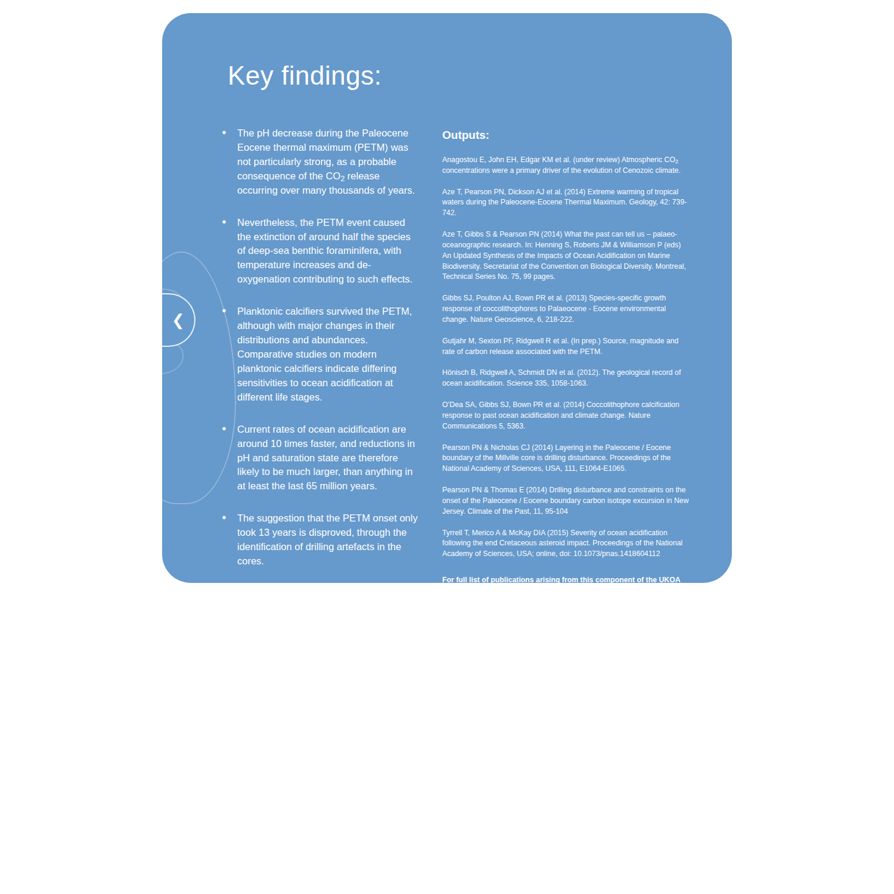❮
Key findings:
The pH decrease during the Paleocene Eocene thermal maximum (PETM) was not particularly strong, as a probable consequence of the CO2 release occurring over many thousands of years.
Nevertheless, the PETM event caused the extinction of around half the species of deep-sea benthic foraminifera, with temperature increases and de-oxygenation contributing to such effects.
Planktonic calcifiers survived the PETM, although with major changes in their distributions and abundances. Comparative studies on modern planktonic calcifiers indicate differing sensitivities to ocean acidification at different life stages.
Current rates of ocean acidification are around 10 times faster, and reductions in pH and saturation state are therefore likely to be much larger, than anything in at least the last 65 million years.
The suggestion that the PETM onset only took 13 years is disproved, through the identification of drilling artefacts in the cores.
No past event perfectly parallels projections of future changes in ocean carbonate chemistry and their potential ecological impacts–a consequence of the rapidity of the current CO2 release.
Outputs:
Anagostou E, John EH, Edgar KM et al. (under review) Atmospheric CO2 concentrations were a primary driver of the evolution of Cenozoic climate.
Aze T, Pearson PN, Dickson AJ et al. (2014) Extreme warming of tropical waters during the Paleocene-Eocene Thermal Maximum. Geology, 42: 739-742.
Aze T, Gibbs S & Pearson PN (2014) What the past can tell us – palaeo-oceanographic research. In: Henning S, Roberts JM & Williamson P (eds) An Updated Synthesis of the Impacts of Ocean Acidification on Marine Biodiversity. Secretariat of the Convention on Biological Diversity. Montreal, Technical Series No. 75, 99 pages.
Gibbs SJ, Poulton AJ, Bown PR et al. (2013) Species-specific growth response of coccolithophores to Palaeocene - Eocene environmental change. Nature Geoscience, 6, 218-222.
Gutjahr M, Sexton PF, Ridgwell R et al. (In prep.) Source, magnitude and rate of carbon release associated with the PETM.
Hönisch B, Ridgwell A, Schmidt DN et al. (2012). The geological record of ocean acidification. Science 335, 1058-1063.
O’Dea SA, Gibbs SJ, Bown PR et al. (2014) Coccolithophore calcification response to past ocean acidification and climate change. Nature Communications 5, 5363.
Pearson PN & Nicholas CJ (2014) Layering in the Paleocene / Eocene boundary of the Millville core is drilling disturbance. Proceedings of the National Academy of Sciences, USA, 111, E1064-E1065.
Pearson PN & Thomas E (2014) Drilling disturbance and constraints on the onset of the Paleocene / Eocene boundary carbon isotope excursion in New Jersey. Climate of the Past, 11, 95-104
Tyrrell T, Merico A & McKay DIA (2015) Severity of ocean acidification following the end Cretaceous asteroid impact. Proceedings of the National Academy of Sciences, USA; online, doi: 10.1073/pnas.1418604112
For full list of publications arising from this component of the UKOA programme, see separate hard-copy document or online at www.oceanacidification.org.uk